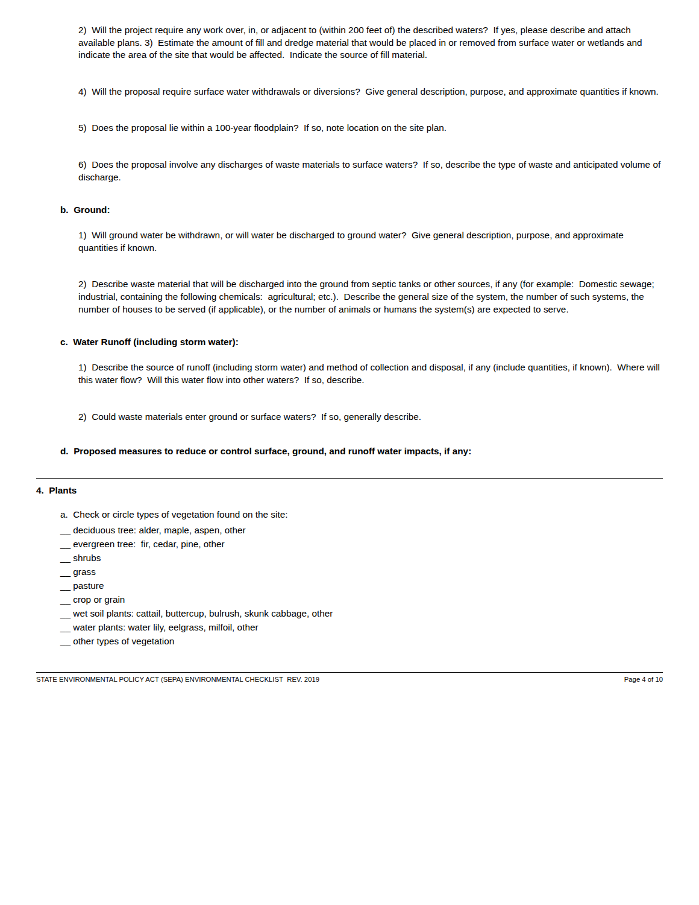2) Will the project require any work over, in, or adjacent to (within 200 feet of) the described waters? If yes, please describe and attach available plans. 3) Estimate the amount of fill and dredge material that would be placed in or removed from surface water or wetlands and indicate the area of the site that would be affected. Indicate the source of fill material.
4) Will the proposal require surface water withdrawals or diversions? Give general description, purpose, and approximate quantities if known.
5) Does the proposal lie within a 100-year floodplain? If so, note location on the site plan.
6) Does the proposal involve any discharges of waste materials to surface waters? If so, describe the type of waste and anticipated volume of discharge.
b. Ground:
1) Will ground water be withdrawn, or will water be discharged to ground water? Give general description, purpose, and approximate quantities if known.
2) Describe waste material that will be discharged into the ground from septic tanks or other sources, if any (for example: Domestic sewage; industrial, containing the following chemicals: agricultural; etc.). Describe the general size of the system, the number of such systems, the number of houses to be served (if applicable), or the number of animals or humans the system(s) are expected to serve.
c. Water Runoff (including storm water):
1) Describe the source of runoff (including storm water) and method of collection and disposal, if any (include quantities, if known). Where will this water flow? Will this water flow into other waters? If so, describe.
2) Could waste materials enter ground or surface waters? If so, generally describe.
d. Proposed measures to reduce or control surface, ground, and runoff water impacts, if any:
4. Plants
a. Check or circle types of vegetation found on the site:
__ deciduous tree: alder, maple, aspen, other
__ evergreen tree: fir, cedar, pine, other
__ shrubs
__ grass
__ pasture
__ crop or grain
__ wet soil plants: cattail, buttercup, bulrush, skunk cabbage, other
__ water plants: water lily, eelgrass, milfoil, other
__ other types of vegetation
State Environmental Policy Act (SEPA) Environmental Checklist Rev. 2019 Page 4 of 10